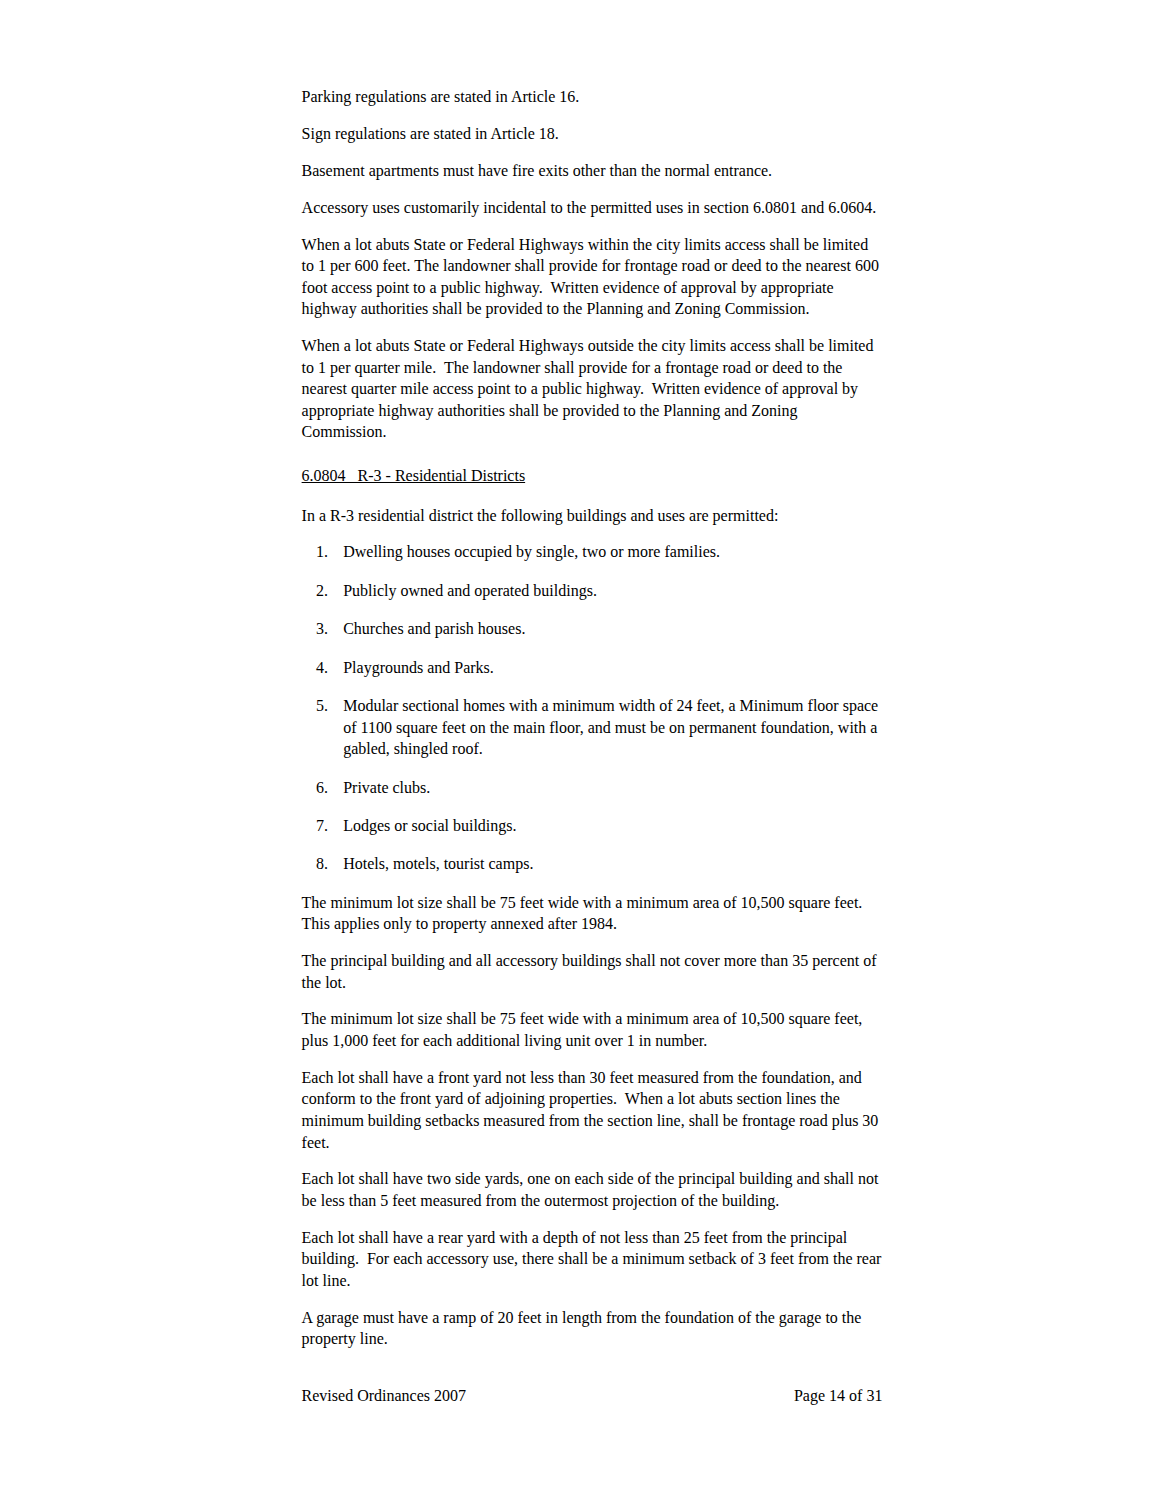Parking regulations are stated in Article 16.
Sign regulations are stated in Article 18.
Basement apartments must have fire exits other than the normal entrance.
Accessory uses customarily incidental to the permitted uses in section 6.0801 and 6.0604.
When a lot abuts State or Federal Highways within the city limits access shall be limited to 1 per 600 feet. The landowner shall provide for frontage road or deed to the nearest 600 foot access point to a public highway. Written evidence of approval by appropriate highway authorities shall be provided to the Planning and Zoning Commission.
When a lot abuts State or Federal Highways outside the city limits access shall be limited to 1 per quarter mile. The landowner shall provide for a frontage road or deed to the nearest quarter mile access point to a public highway. Written evidence of approval by appropriate highway authorities shall be provided to the Planning and Zoning Commission.
6.0804 R-3 - Residential Districts
In a R-3 residential district the following buildings and uses are permitted:
Dwelling houses occupied by single, two or more families.
Publicly owned and operated buildings.
Churches and parish houses.
Playgrounds and Parks.
Modular sectional homes with a minimum width of 24 feet, a Minimum floor space of 1100 square feet on the main floor, and must be on permanent foundation, with a gabled, shingled roof.
Private clubs.
Lodges or social buildings.
Hotels, motels, tourist camps.
The minimum lot size shall be 75 feet wide with a minimum area of 10,500 square feet. This applies only to property annexed after 1984.
The principal building and all accessory buildings shall not cover more than 35 percent of the lot.
The minimum lot size shall be 75 feet wide with a minimum area of 10,500 square feet, plus 1,000 feet for each additional living unit over 1 in number.
Each lot shall have a front yard not less than 30 feet measured from the foundation, and conform to the front yard of adjoining properties. When a lot abuts section lines the minimum building setbacks measured from the section line, shall be frontage road plus 30 feet.
Each lot shall have two side yards, one on each side of the principal building and shall not be less than 5 feet measured from the outermost projection of the building.
Each lot shall have a rear yard with a depth of not less than 25 feet from the principal building. For each accessory use, there shall be a minimum setback of 3 feet from the rear lot line.
A garage must have a ramp of 20 feet in length from the foundation of the garage to the property line.
Revised Ordinances 2007
Page 14 of 31